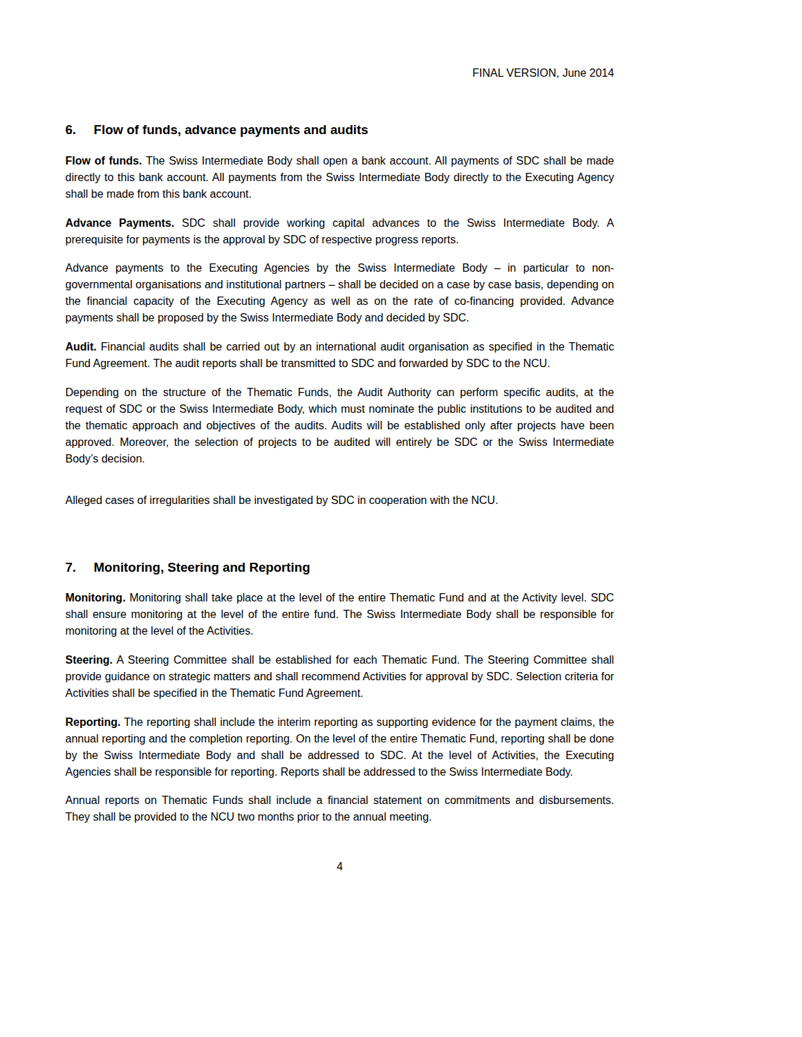FINAL VERSION, June 2014
6. Flow of funds, advance payments and audits
Flow of funds. The Swiss Intermediate Body shall open a bank account. All payments of SDC shall be made directly to this bank account. All payments from the Swiss Intermediate Body directly to the Executing Agency shall be made from this bank account.
Advance Payments. SDC shall provide working capital advances to the Swiss Intermediate Body. A prerequisite for payments is the approval by SDC of respective progress reports.
Advance payments to the Executing Agencies by the Swiss Intermediate Body – in particular to non-governmental organisations and institutional partners – shall be decided on a case by case basis, depending on the financial capacity of the Executing Agency as well as on the rate of co-financing provided. Advance payments shall be proposed by the Swiss Intermediate Body and decided by SDC.
Audit. Financial audits shall be carried out by an international audit organisation as specified in the Thematic Fund Agreement. The audit reports shall be transmitted to SDC and forwarded by SDC to the NCU.
Depending on the structure of the Thematic Funds, the Audit Authority can perform specific audits, at the request of SDC or the Swiss Intermediate Body, which must nominate the public institutions to be audited and the thematic approach and objectives of the audits. Audits will be established only after projects have been approved. Moreover, the selection of projects to be audited will entirely be SDC or the Swiss Intermediate Body’s decision.
Alleged cases of irregularities shall be investigated by SDC in cooperation with the NCU.
7. Monitoring, Steering and Reporting
Monitoring. Monitoring shall take place at the level of the entire Thematic Fund and at the Activity level. SDC shall ensure monitoring at the level of the entire fund. The Swiss Intermediate Body shall be responsible for monitoring at the level of the Activities.
Steering. A Steering Committee shall be established for each Thematic Fund. The Steering Committee shall provide guidance on strategic matters and shall recommend Activities for approval by SDC. Selection criteria for Activities shall be specified in the Thematic Fund Agreement.
Reporting. The reporting shall include the interim reporting as supporting evidence for the payment claims, the annual reporting and the completion reporting. On the level of the entire Thematic Fund, reporting shall be done by the Swiss Intermediate Body and shall be addressed to SDC. At the level of Activities, the Executing Agencies shall be responsible for reporting. Reports shall be addressed to the Swiss Intermediate Body.
Annual reports on Thematic Funds shall include a financial statement on commitments and disbursements. They shall be provided to the NCU two months prior to the annual meeting.
4